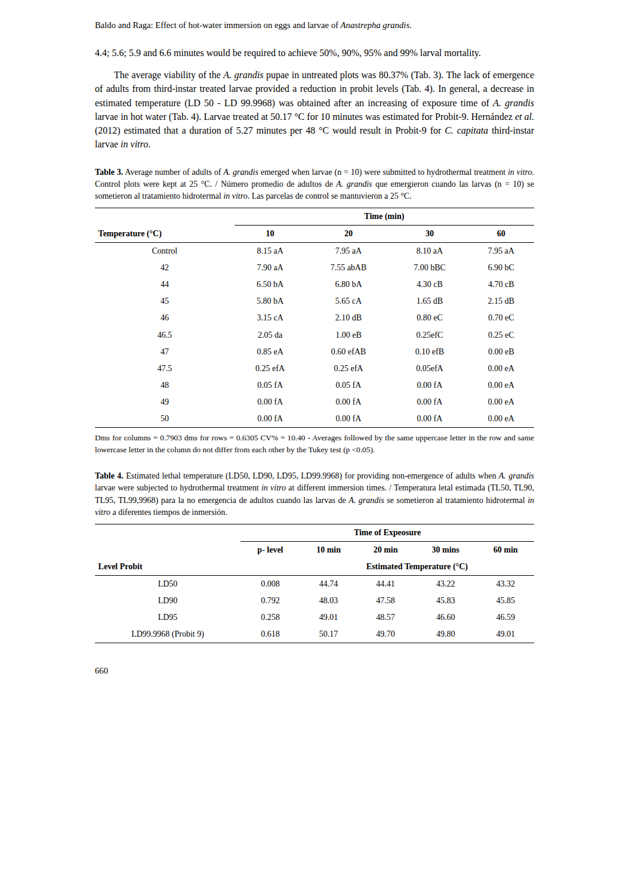Baldo and Raga: Effect of hot-water immersion on eggs and larvae of Anastrepha grandis.
4.4; 5.6; 5.9 and 6.6 minutes would be required to achieve 50%, 90%, 95% and 99% larval mortality.
The average viability of the A. grandis pupae in untreated plots was 80.37% (Tab. 3). The lack of emergence of adults from third-instar treated larvae provided a reduction in probit levels (Tab. 4). In general, a decrease in estimated temperature (LD 50 - LD 99.9968) was obtained after an increasing of exposure time of A. grandis larvae in hot water (Tab. 4). Larvae treated at 50.17 °C for 10 minutes was estimated for Probit-9. Hernández et al. (2012) estimated that a duration of 5.27 minutes per 48 °C would result in Probit-9 for C. capitata third-instar larvae in vitro.
Table 3. Average number of adults of A. grandis emerged when larvae (n = 10) were submitted to hydrothermal treatment in vitro. Control plots were kept at 25 °C. / Número promedio de adultos de A. grandis que emergieron cuando las larvas (n = 10) se sometieron al tratamiento hidrotermal in vitro. Las parcelas de control se mantuvieron a 25 °C.
| Temperature (°C) | Time (min) |
| --- | --- |
| 10 | 20 | 30 | 60 |
| Control | 8.15 aA | 7.95 aA | 8.10 aA | 7.95 aA |
| 42 | 7.90 aA | 7.55 abAB | 7.00 bBC | 6.90 bC |
| 44 | 6.50 bA | 6.80 bA | 4.30 cB | 4.70 cB |
| 45 | 5.80 bA | 5.65 cA | 1.65 dB | 2.15 dB |
| 46 | 3.15 cA | 2.10 dB | 0.80 eC | 0.70 eC |
| 46.5 | 2.05 da | 1.00 eB | 0.25efC | 0.25 eC |
| 47 | 0.85 eA | 0.60 efAB | 0.10 efB | 0.00 eB |
| 47.5 | 0.25 efA | 0.25 efA | 0.05efA | 0.00 eA |
| 48 | 0.05 fA | 0.05 fA | 0.00 fA | 0.00 eA |
| 49 | 0.00 fA | 0.00 fA | 0.00 fA | 0.00 eA |
| 50 | 0.00 fA | 0.00 fA | 0.00 fA | 0.00 eA |
Dms for columns = 0.7903 dms for rows = 0.6305 CV% = 10.40 - Averages followed by the same uppercase letter in the row and same lowercase letter in the column do not differ from each other by the Tukey test (p <0.05).
Table 4. Estimated lethal temperature (LD50, LD90, LD95, LD99.9968) for providing non-emergence of adults when A. grandis larvae were subjected to hydrothermal treatment in vitro at different immersion times. / Temperatura letal estimada (TL50, TL90, TL95, TL99,9968) para la no emergencia de adultos cuando las larvas de A. grandis se sometieron al tratamiento hidrotermal in vitro a diferentes tiempos de inmersión.
| Level Probit | Time of Expeosure |
| --- | --- |
| p- level | 10 min | 20 min | 30 mins | 60 min |
| | Estimated Temperature (°C) |
| LD50 | 0.008 | 44.74 | 44.41 | 43.22 | 43.32 |
| LD90 | 0.792 | 48.03 | 47.58 | 45.83 | 45.85 |
| LD95 | 0.258 | 49.01 | 48.57 | 46.60 | 46.59 |
| LD99.9968 (Probit 9) | 0.618 | 50.17 | 49.70 | 49.80 | 49.01 |
660